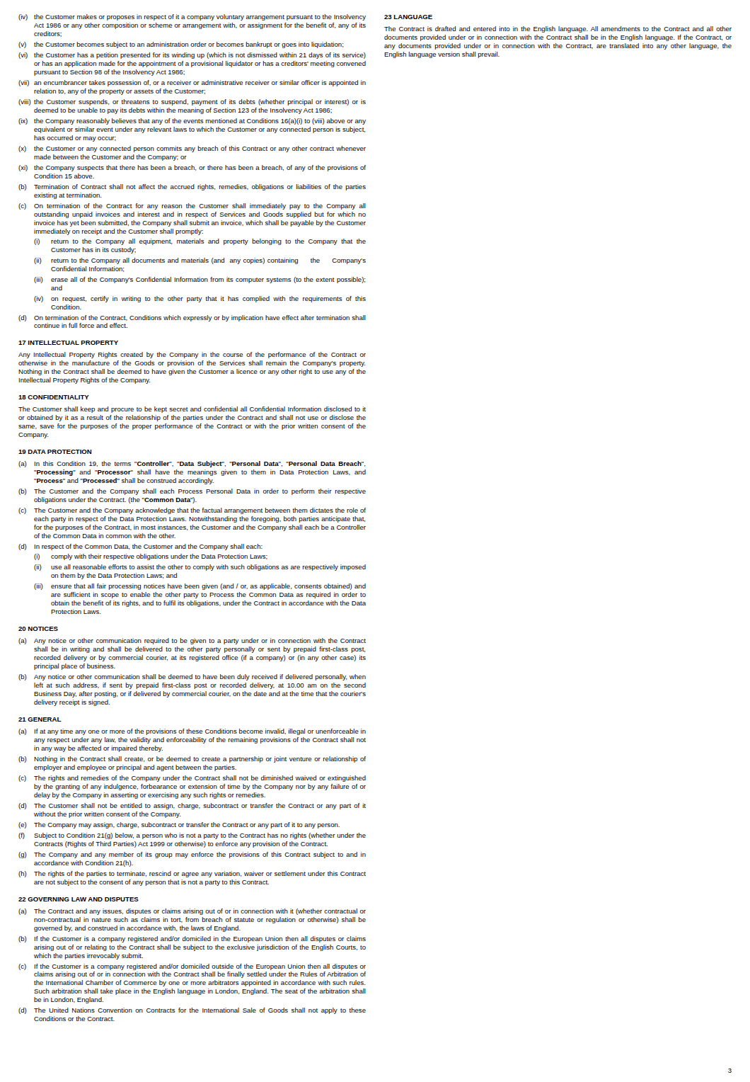(iv) the Customer makes or proposes in respect of it a company voluntary arrangement pursuant to the Insolvency Act 1986 or any other composition or scheme or arrangement with, or assignment for the benefit of, any of its creditors;
(v) the Customer becomes subject to an administration order or becomes bankrupt or goes into liquidation;
(vi) the Customer has a petition presented for its winding up (which is not dismissed within 21 days of its service) or has an application made for the appointment of a provisional liquidator or has a creditors' meeting convened pursuant to Section 98 of the Insolvency Act 1986;
(vii) an encumbrancer takes possession of, or a receiver or administrative receiver or similar officer is appointed in relation to, any of the property or assets of the Customer;
(viii) the Customer suspends, or threatens to suspend, payment of its debts (whether principal or interest) or is deemed to be unable to pay its debts within the meaning of Section 123 of the Insolvency Act 1986;
(ix) the Company reasonably believes that any of the events mentioned at Conditions 16(a)(i) to (viii) above or any equivalent or similar event under any relevant laws to which the Customer or any connected person is subject, has occurred or may occur;
(x) the Customer or any connected person commits any breach of this Contract or any other contract whenever made between the Customer and the Company; or
(xi) the Company suspects that there has been a breach, or there has been a breach, of any of the provisions of Condition 15 above.
(b) Termination of Contract shall not affect the accrued rights, remedies, obligations or liabilities of the parties existing at termination.
(c) On termination of the Contract for any reason the Customer shall immediately pay to the Company all outstanding unpaid invoices and interest and in respect of Services and Goods supplied but for which no invoice has yet been submitted, the Company shall submit an invoice, which shall be payable by the Customer immediately on receipt and the Customer shall promptly:
(i) return to the Company all equipment, materials and property belonging to the Company that the Customer has in its custody;
(ii) return to the Company all documents and materials (and any copies) containing the Company's Confidential Information;
(iii) erase all of the Company's Confidential Information from its computer systems (to the extent possible); and
(iv) on request, certify in writing to the other party that it has complied with the requirements of this Condition.
(d) On termination of the Contract, Conditions which expressly or by implication have effect after termination shall continue in full force and effect.
17 INTELLECTUAL PROPERTY
Any Intellectual Property Rights created by the Company in the course of the performance of the Contract or otherwise in the manufacture of the Goods or provision of the Services shall remain the Company's property. Nothing in the Contract shall be deemed to have given the Customer a licence or any other right to use any of the Intellectual Property Rights of the Company.
18 CONFIDENTIALITY
The Customer shall keep and procure to be kept secret and confidential all Confidential Information disclosed to it or obtained by it as a result of the relationship of the parties under the Contract and shall not use or disclose the same, save for the purposes of the proper performance of the Contract or with the prior written consent of the Company.
19 DATA PROTECTION
(a) In this Condition 19, the terms "Controller", "Data Subject", "Personal Data", "Personal Data Breach", "Processing" and "Processor" shall have the meanings given to them in Data Protection Laws, and "Process" and "Processed" shall be construed accordingly.
(b) The Customer and the Company shall each Process Personal Data in order to perform their respective obligations under the Contract. (the "Common Data").
(c) The Customer and the Company acknowledge that the factual arrangement between them dictates the role of each party in respect of the Data Protection Laws. Notwithstanding the foregoing, both parties anticipate that, for the purposes of the Contract, in most instances, the Customer and the Company shall each be a Controller of the Common Data in common with the other.
(d) In respect of the Common Data, the Customer and the Company shall each:
(i) comply with their respective obligations under the Data Protection Laws;
(ii) use all reasonable efforts to assist the other to comply with such obligations as are respectively imposed on them by the Data Protection Laws; and
(iii) ensure that all fair processing notices have been given (and / or, as applicable, consents obtained) and are sufficient in scope to enable the other party to Process the Common Data as required in order to obtain the benefit of its rights, and to fulfil its obligations, under the Contract in accordance with the Data Protection Laws.
20 NOTICES
(a) Any notice or other communication required to be given to a party under or in connection with the Contract shall be in writing and shall be delivered to the other party personally or sent by prepaid first-class post, recorded delivery or by commercial courier, at its registered office (if a company) or (in any other case) its principal place of business.
(b) Any notice or other communication shall be deemed to have been duly received if delivered personally, when left at such address, if sent by prepaid first-class post or recorded delivery, at 10.00 am on the second Business Day, after posting, or if delivered by commercial courier, on the date and at the time that the courier's delivery receipt is signed.
21 GENERAL
(a) If at any time any one or more of the provisions of these Conditions become invalid, illegal or unenforceable in any respect under any law, the validity and enforceability of the remaining provisions of the Contract shall not in any way be affected or impaired thereby.
(b) Nothing in the Contract shall create, or be deemed to create a partnership or joint venture or relationship of employer and employee or principal and agent between the parties.
(c) The rights and remedies of the Company under the Contract shall not be diminished waived or extinguished by the granting of any indulgence, forbearance or extension of time by the Company nor by any failure of or delay by the Company in asserting or exercising any such rights or remedies.
(d) The Customer shall not be entitled to assign, charge, subcontract or transfer the Contract or any part of it without the prior written consent of the Company.
(e) The Company may assign, charge, subcontract or transfer the Contract or any part of it to any person.
(f) Subject to Condition 21(g) below, a person who is not a party to the Contract has no rights (whether under the Contracts (Rights of Third Parties) Act 1999 or otherwise) to enforce any provision of the Contract.
(g) The Company and any member of its group may enforce the provisions of this Contract subject to and in accordance with Condition 21(h).
(h) The rights of the parties to terminate, rescind or agree any variation, waiver or settlement under this Contract are not subject to the consent of any person that is not a party to this Contract.
22 GOVERNING LAW AND DISPUTES
(a) The Contract and any issues, disputes or claims arising out of or in connection with it (whether contractual or non-contractual in nature such as claims in tort, from breach of statute or regulation or otherwise) shall be governed by, and construed in accordance with, the laws of England.
(b) If the Customer is a company registered and/or domiciled in the European Union then all disputes or claims arising out of or relating to the Contract shall be subject to the exclusive jurisdiction of the English Courts, to which the parties irrevocably submit.
(c) If the Customer is a company registered and/or domiciled outside of the European Union then all disputes or claims arising out of or in connection with the Contract shall be finally settled under the Rules of Arbitration of the International Chamber of Commerce by one or more arbitrators appointed in accordance with such rules. Such arbitration shall take place in the English language in London, England. The seat of the arbitration shall be in London, England.
(d) The United Nations Convention on Contracts for the International Sale of Goods shall not apply to these Conditions or the Contract.
23 LANGUAGE
The Contract is drafted and entered into in the English language. All amendments to the Contract and all other documents provided under or in connection with the Contract shall be in the English language. If the Contract, or any documents provided under or in connection with the Contract, are translated into any other language, the English language version shall prevail.
3